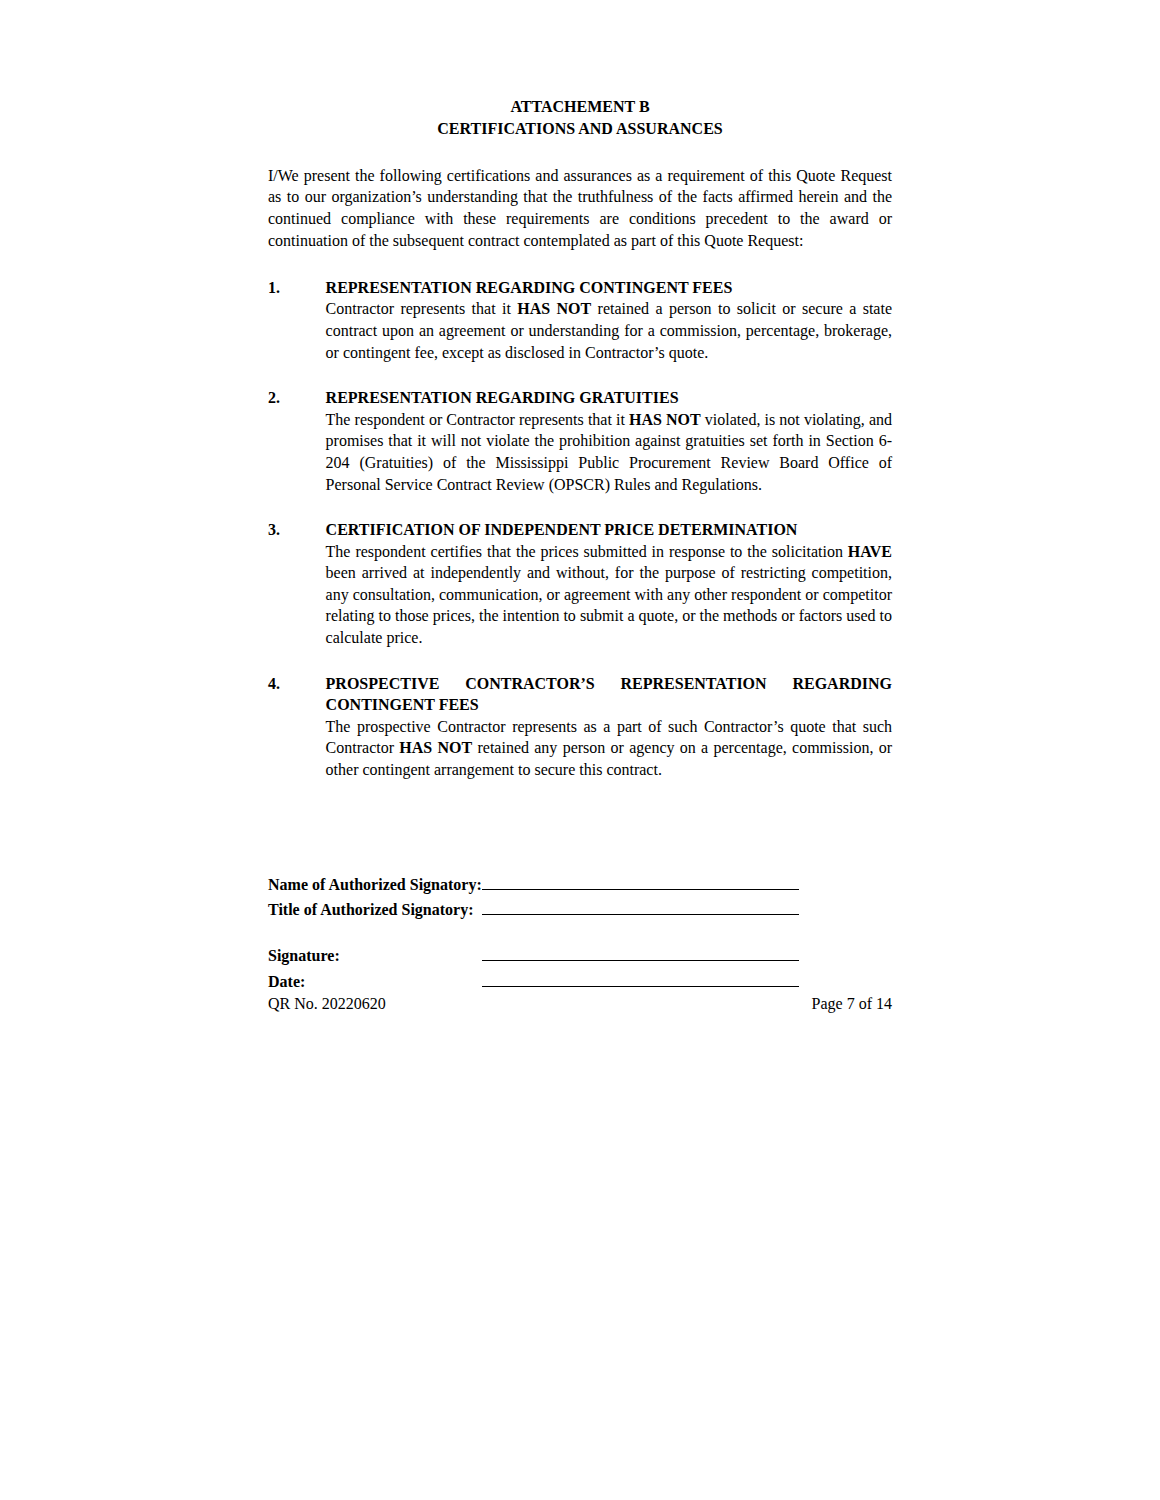ATTACHEMENT B
CERTIFICATIONS AND ASSURANCES
I/We present the following certifications and assurances as a requirement of this Quote Request as to our organization’s understanding that the truthfulness of the facts affirmed herein and the continued compliance with these requirements are conditions precedent to the award or continuation of the subsequent contract contemplated as part of this Quote Request:
| 1. | REPRESENTATION REGARDING CONTINGENT FEES Contractor represents that it HAS NOT retained a person to solicit or secure a state contract upon an agreement or understanding for a commission, percentage, brokerage, or contingent fee, except as disclosed in Contractor’s quote. |
| 2. | REPRESENTATION REGARDING GRATUITIES The respondent or Contractor represents that it HAS NOT violated, is not violating, and promises that it will not violate the prohibition against gratuities set forth in Section 6-204 (Gratuities) of the Mississippi Public Procurement Review Board Office of Personal Service Contract Review (OPSCR) Rules and Regulations. |
| 3. | CERTIFICATION OF INDEPENDENT PRICE DETERMINATION The respondent certifies that the prices submitted in response to the solicitation HAVE been arrived at independently and without, for the purpose of restricting competition, any consultation, communication, or agreement with any other respondent or competitor relating to those prices, the intention to submit a quote, or the methods or factors used to calculate price. |
| 4. | PROSPECTIVE CONTRACTOR’S REPRESENTATION REGARDING CONTINGENT FEES The prospective Contractor represents as a part of such Contractor’s quote that such Contractor HAS NOT retained any person or agency on a percentage, commission, or other contingent arrangement to secure this contract. |
| Name of Authorized Signatory: | |
| Title of Authorized Signatory: | |
| Signature: | |
| Date: | |
QR No. 20220620 Page 7 of 14